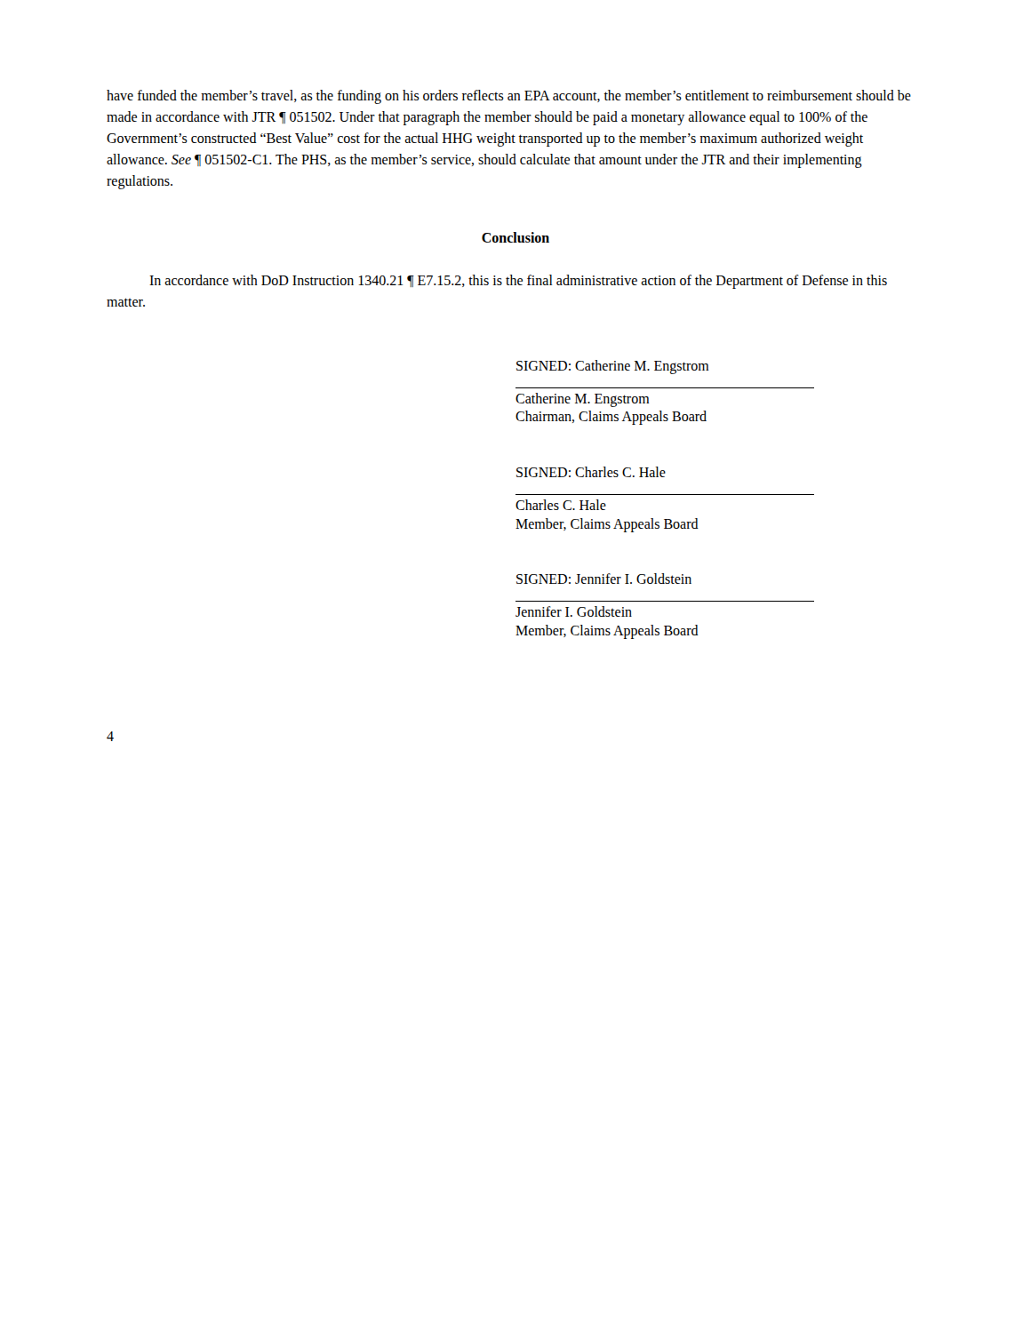have funded the member’s travel, as the funding on his orders reflects an EPA account, the member’s entitlement to reimbursement should be made in accordance with JTR ¶ 051502. Under that paragraph the member should be paid a monetary allowance equal to 100% of the Government’s constructed “Best Value” cost for the actual HHG weight transported up to the member’s maximum authorized weight allowance. See ¶ 051502-C1. The PHS, as the member’s service, should calculate that amount under the JTR and their implementing regulations.
Conclusion
In accordance with DoD Instruction 1340.21 ¶ E7.15.2, this is the final administrative action of the Department of Defense in this matter.
SIGNED: Catherine M. Engstrom
Catherine M. Engstrom
Chairman, Claims Appeals Board
SIGNED: Charles C. Hale
Charles C. Hale
Member, Claims Appeals Board
SIGNED: Jennifer I. Goldstein
Jennifer I. Goldstein
Member, Claims Appeals Board
4